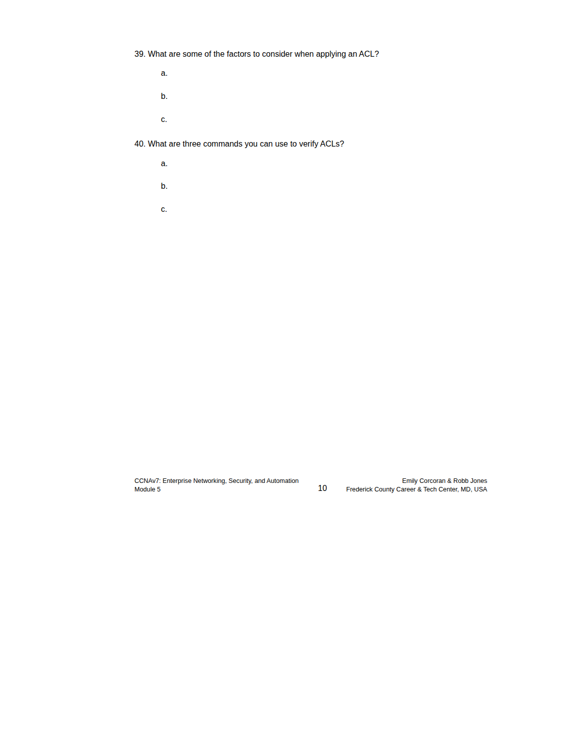39. What are some of the factors to consider when applying an ACL?
a.
b.
c.
40. What are three commands you can use to verify ACLs?
a.
b.
c.
CCNAv7: Enterprise Networking, Security, and Automation
Module 5
10
Emily Corcoran & Robb Jones
Frederick County Career & Tech Center, MD, USA